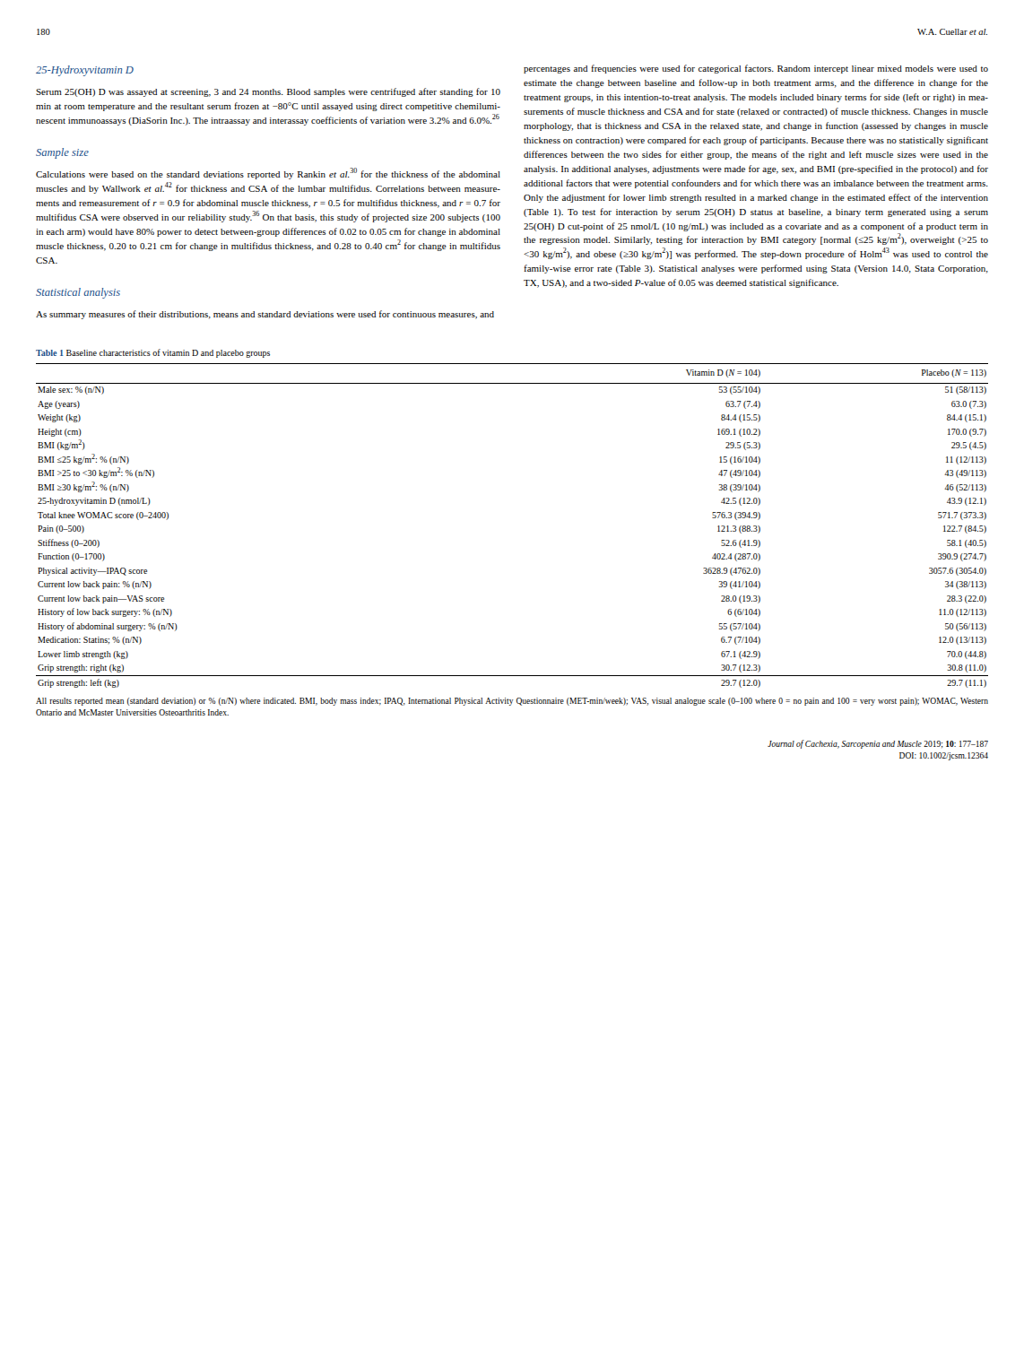180
W.A. Cuellar et al.
25-Hydroxyvitamin D
Serum 25(OH) D was assayed at screening, 3 and 24 months. Blood samples were centrifuged after standing for 10 min at room temperature and the resultant serum frozen at −80°C until assayed using direct competitive chemiluminescent immunoassays (DiaSorin Inc.). The intraassay and interassay coefficients of variation were 3.2% and 6.0%.26
Sample size
Calculations were based on the standard deviations reported by Rankin et al.30 for the thickness of the abdominal muscles and by Wallwork et al.42 for thickness and CSA of the lumbar multifidus. Correlations between measurements and remeasurement of r = 0.9 for abdominal muscle thickness, r = 0.5 for multifidus thickness, and r = 0.7 for multifidus CSA were observed in our reliability study.36 On that basis, this study of projected size 200 subjects (100 in each arm) would have 80% power to detect between-group differences of 0.02 to 0.05 cm for change in abdominal muscle thickness, 0.20 to 0.21 cm for change in multifidus thickness, and 0.28 to 0.40 cm2 for change in multifidus CSA.
Statistical analysis
As summary measures of their distributions, means and standard deviations were used for continuous measures, and
percentages and frequencies were used for categorical factors. Random intercept linear mixed models were used to estimate the change between baseline and follow-up in both treatment arms, and the difference in change for the treatment groups, in this intention-to-treat analysis. The models included binary terms for side (left or right) in measurements of muscle thickness and CSA and for state (relaxed or contracted) of muscle thickness. Changes in muscle morphology, that is thickness and CSA in the relaxed state, and change in function (assessed by changes in muscle thickness on contraction) were compared for each group of participants. Because there was no statistically significant differences between the two sides for either group, the means of the right and left muscle sizes were used in the analysis. In additional analyses, adjustments were made for age, sex, and BMI (pre-specified in the protocol) and for additional factors that were potential confounders and for which there was an imbalance between the treatment arms. Only the adjustment for lower limb strength resulted in a marked change in the estimated effect of the intervention (Table 1). To test for interaction by serum 25(OH) D status at baseline, a binary term generated using a serum 25(OH) D cut-point of 25 nmol/L (10 ng/mL) was included as a covariate and as a component of a product term in the regression model. Similarly, testing for interaction by BMI category [normal (≤25 kg/m2), overweight (>25 to <30 kg/m2), and obese (≥30 kg/m2)] was performed. The step-down procedure of Holm43 was used to control the family-wise error rate (Table 3). Statistical analyses were performed using Stata (Version 14.0, Stata Corporation, TX, USA), and a two-sided P-value of 0.05 was deemed statistical significance.
Table 1 Baseline characteristics of vitamin D and placebo groups
| | Vitamin D ( N = 104) | Placebo ( N = 113) |
| --- | --- | --- |
| Male sex: % (n/N) | 53 (55/104) | 51 (58/113) |
| Age (years) | 63.7 (7.4) | 63.0 (7.3) |
| Weight (kg) | 84.4 (15.5) | 84.4 (15.1) |
| Height (cm) | 169.1 (10.2) | 170.0 (9.7) |
| BMI (kg/m 2 ) | 29.5 (5.3) | 29.5 (4.5) |
| BMI ≤25 kg/m 2 : % (n/N) | 15 (16/104) | 11 (12/113) |
| BMI >25 to <30 kg/m 2 : % (n/N) | 47 (49/104) | 43 (49/113) |
| BMI ≥30 kg/m 2 : % (n/N) | 38 (39/104) | 46 (52/113) |
| 25-hydroxyvitamin D (nmol/L) | 42.5 (12.0) | 43.9 (12.1) |
| Total knee WOMAC score (0–2400) | 576.3 (394.9) | 571.7 (373.3) |
| Pain (0–500) | 121.3 (88.3) | 122.7 (84.5) |
| Stiffness (0–200) | 52.6 (41.9) | 58.1 (40.5) |
| Function (0–1700) | 402.4 (287.0) | 390.9 (274.7) |
| Physical activity—IPAQ score | 3628.9 (4762.0) | 3057.6 (3054.0) |
| Current low back pain: % (n/N) | 39 (41/104) | 34 (38/113) |
| Current low back pain—VAS score | 28.0 (19.3) | 28.3 (22.0) |
| History of low back surgery: % (n/N) | 6 (6/104) | 11.0 (12/113) |
| History of abdominal surgery: % (n/N) | 55 (57/104) | 50 (56/113) |
| Medication: Statins; % (n/N) | 6.7 (7/104) | 12.0 (13/113) |
| Lower limb strength (kg) | 67.1 (42.9) | 70.0 (44.8) |
| Grip strength: right (kg) | 30.7 (12.3) | 30.8 (11.0) |
| Grip strength: left (kg) | 29.7 (12.0) | 29.7 (11.1) |
All results reported mean (standard deviation) or % (n/N) where indicated. BMI, body mass index; IPAQ, International Physical Activity Questionnaire (MET-min/week); VAS, visual analogue scale (0–100 where 0 = no pain and 100 = very worst pain); WOMAC, Western Ontario and McMaster Universities Osteoarthritis Index.
Journal of Cachexia, Sarcopenia and Muscle 2019; 10: 177–187
DOI: 10.1002/jcsm.12364